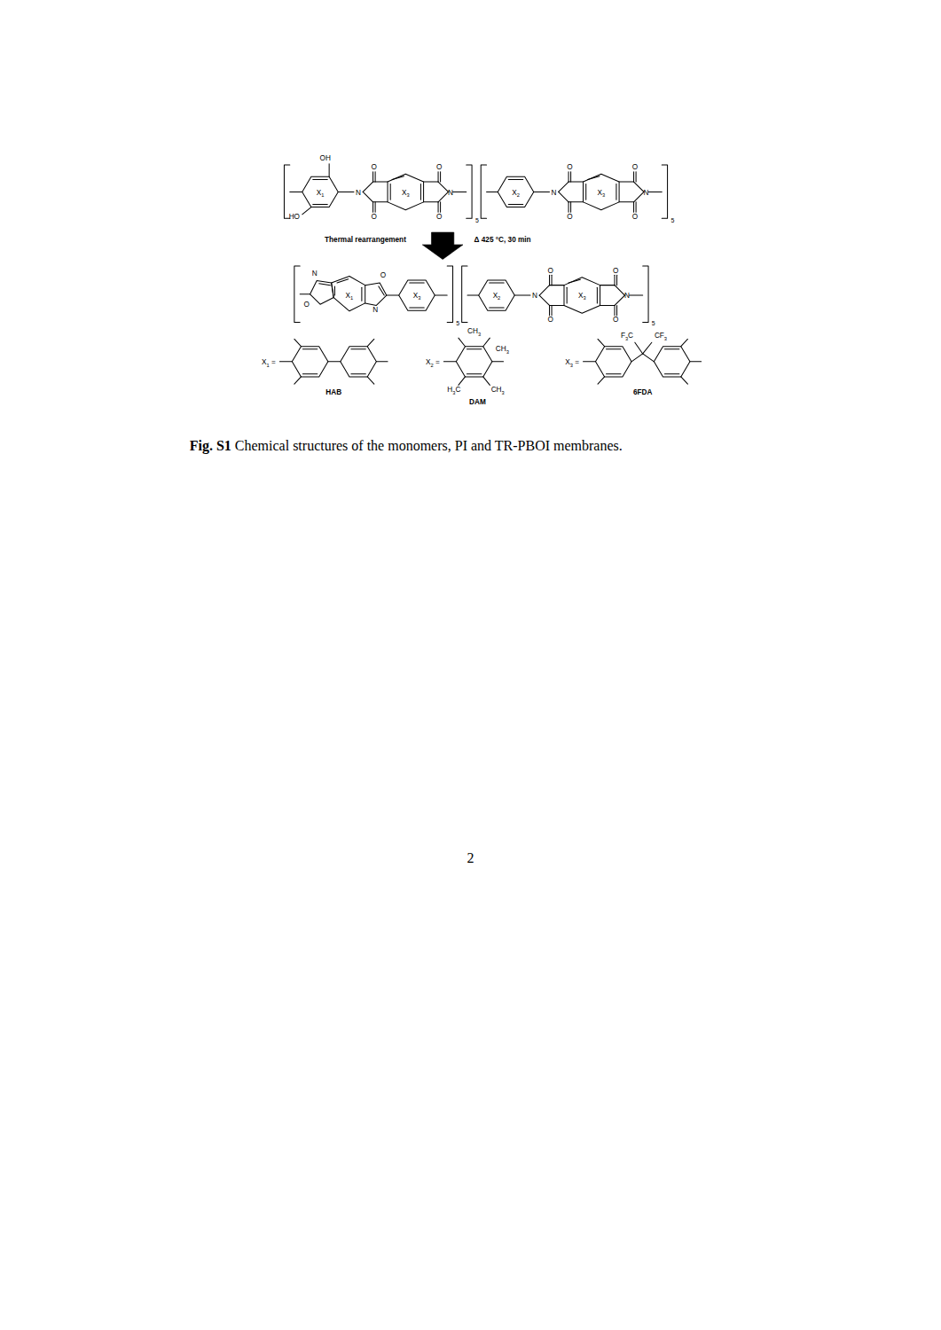OH HO X1 N O O X3 O O N 5 X2 N O O X3 O O N 5 Thermal rearrangement Δ 425 °C, 30 min N O X1 O N X3 5 X2 N O O X3 O O N 5 X1 = HAB X2 = CH3 CH3 H3C CH3 DAM X3 = F3C CF3 6FDA
Fig. S1 Chemical structures of the monomers, PI and TR-PBOI membranes.
2